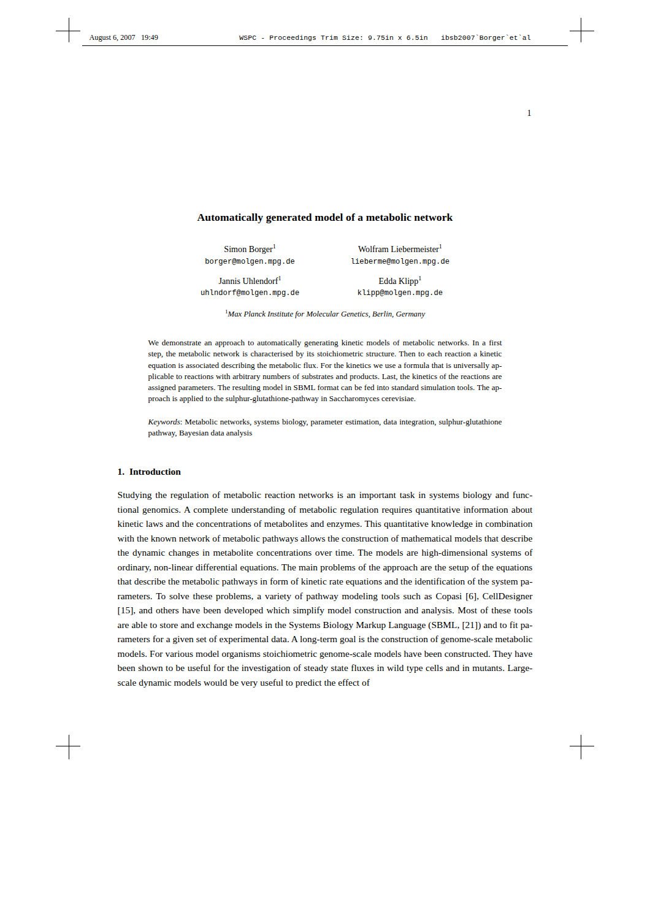August 6, 2007 19:49 WSPC - Proceedings Trim Size: 9.75in x 6.5in ibsb2007`Borger`et`al
1
Automatically generated model of a metabolic network
| Simon Borger 1 | Wolfram Liebermeister 1 |
| borger@molgen.mpg.de | lieberme@molgen.mpg.de |
| Jannis Uhlendorf 1 | Edda Klipp 1 |
| uhlndorf@molgen.mpg.de | klipp@molgen.mpg.de |
1Max Planck Institute for Molecular Genetics, Berlin, Germany
We demonstrate an approach to automatically generating kinetic models of metabolic networks. In a first step, the metabolic network is characterised by its stoichiometric structure. Then to each reaction a kinetic equation is associated describing the metabolic flux. For the kinetics we use a formula that is universally applicable to reactions with arbitrary numbers of substrates and products. Last, the kinetics of the reactions are assigned parameters. The resulting model in SBML format can be fed into standard simulation tools. The approach is applied to the sulphur-glutathione-pathway in Saccharomyces cerevisiae.
Keywords: Metabolic networks, systems biology, parameter estimation, data integration, sulphur-glutathione pathway, Bayesian data analysis
1. Introduction
Studying the regulation of metabolic reaction networks is an important task in systems biology and functional genomics. A complete understanding of metabolic regulation requires quantitative information about kinetic laws and the concentrations of metabolites and enzymes. This quantitative knowledge in combination with the known network of metabolic pathways allows the construction of mathematical models that describe the dynamic changes in metabolite concentrations over time. The models are high-dimensional systems of ordinary, non-linear differential equations. The main problems of the approach are the setup of the equations that describe the metabolic pathways in form of kinetic rate equations and the identification of the system parameters. To solve these problems, a variety of pathway modeling tools such as Copasi [6], CellDesigner [15], and others have been developed which simplify model construction and analysis. Most of these tools are able to store and exchange models in the Systems Biology Markup Language (SBML, [21]) and to fit parameters for a given set of experimental data. A long-term goal is the construction of genome-scale metabolic models. For various model organisms stoichiometric genome-scale models have been constructed. They have been shown to be useful for the investigation of steady state fluxes in wild type cells and in mutants. Large-scale dynamic models would be very useful to predict the effect of